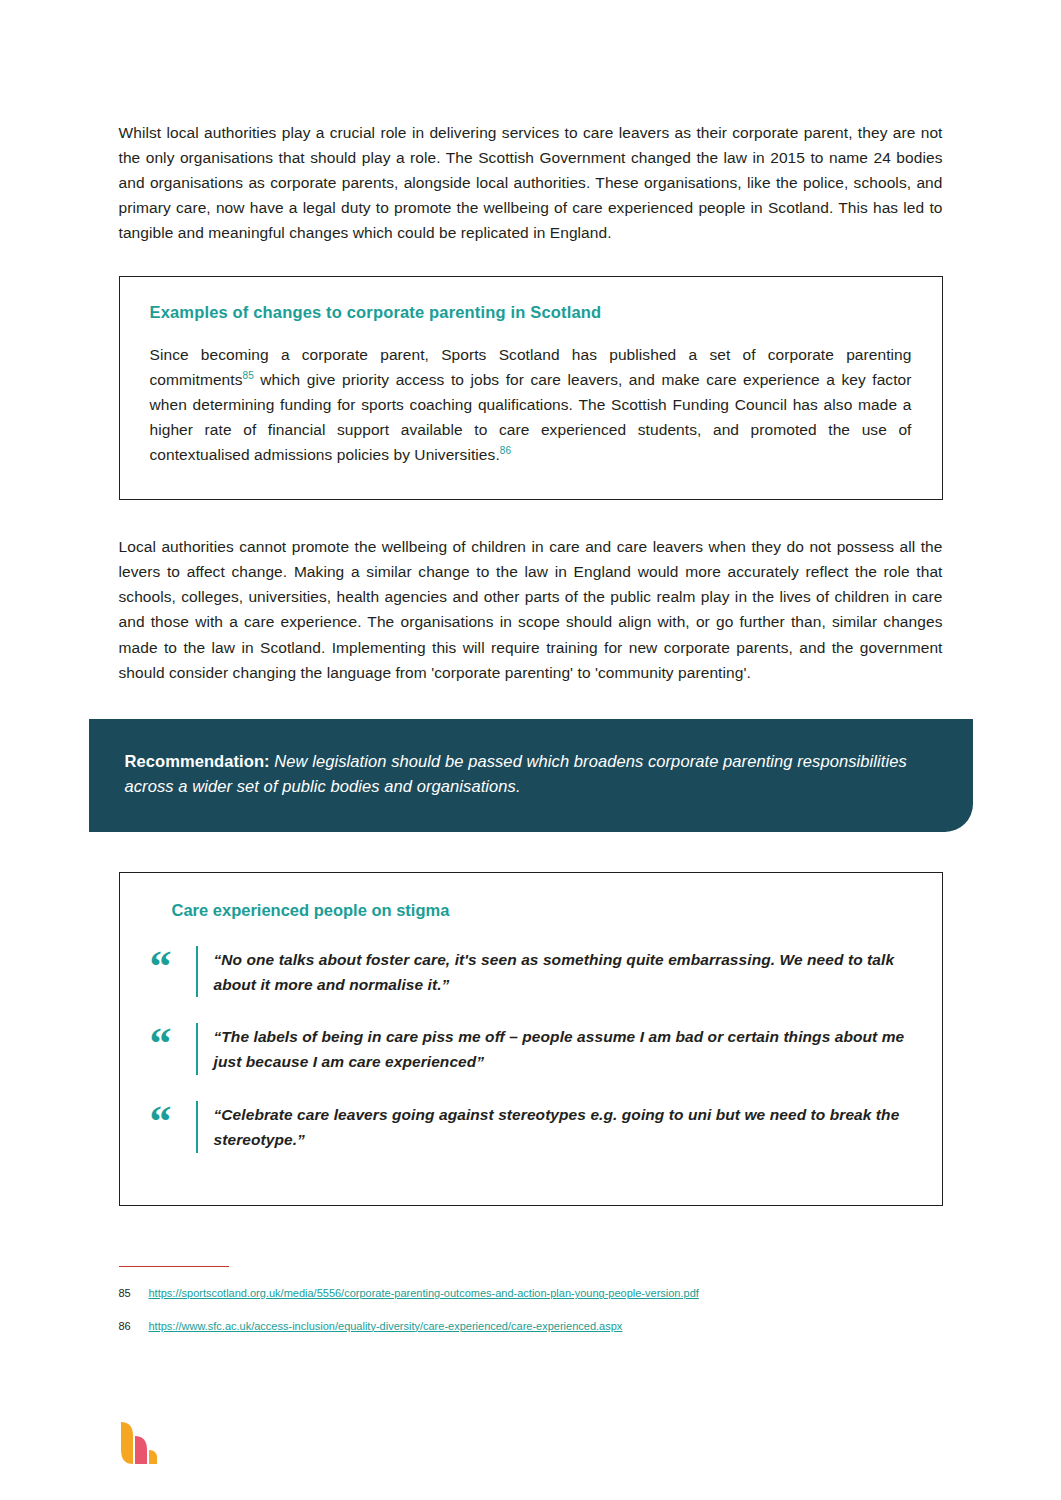Whilst local authorities play a crucial role in delivering services to care leavers as their corporate parent, they are not the only organisations that should play a role. The Scottish Government changed the law in 2015 to name 24 bodies and organisations as corporate parents, alongside local authorities. These organisations, like the police, schools, and primary care, now have a legal duty to promote the wellbeing of care experienced people in Scotland. This has led to tangible and meaningful changes which could be replicated in England.
Examples of changes to corporate parenting in Scotland
Since becoming a corporate parent, Sports Scotland has published a set of corporate parenting commitments85 which give priority access to jobs for care leavers, and make care experience a key factor when determining funding for sports coaching qualifications. The Scottish Funding Council has also made a higher rate of financial support available to care experienced students, and promoted the use of contextualised admissions policies by Universities.86
Local authorities cannot promote the wellbeing of children in care and care leavers when they do not possess all the levers to affect change. Making a similar change to the law in England would more accurately reflect the role that schools, colleges, universities, health agencies and other parts of the public realm play in the lives of children in care and those with a care experience. The organisations in scope should align with, or go further than, similar changes made to the law in Scotland. Implementing this will require training for new corporate parents, and the government should consider changing the language from 'corporate parenting' to 'community parenting'.
Recommendation: New legislation should be passed which broadens corporate parenting responsibilities across a wider set of public bodies and organisations.
Care experienced people on stigma
“
“No one talks about foster care, it's seen as something quite embarrassing. We need to talk about it more and normalise it.”
“
“The labels of being in care piss me off – people assume I am bad or certain things about me just because I am care experienced”
“
“Celebrate care leavers going against stereotypes e.g. going to uni but we need to break the stereotype.”
85 https://sportscotland.org.uk/media/5556/corporate-parenting-outcomes-and-action-plan-young-people-version.pdf
86 https://www.sfc.ac.uk/access-inclusion/equality-diversity/care-experienced/care-experienced.aspx